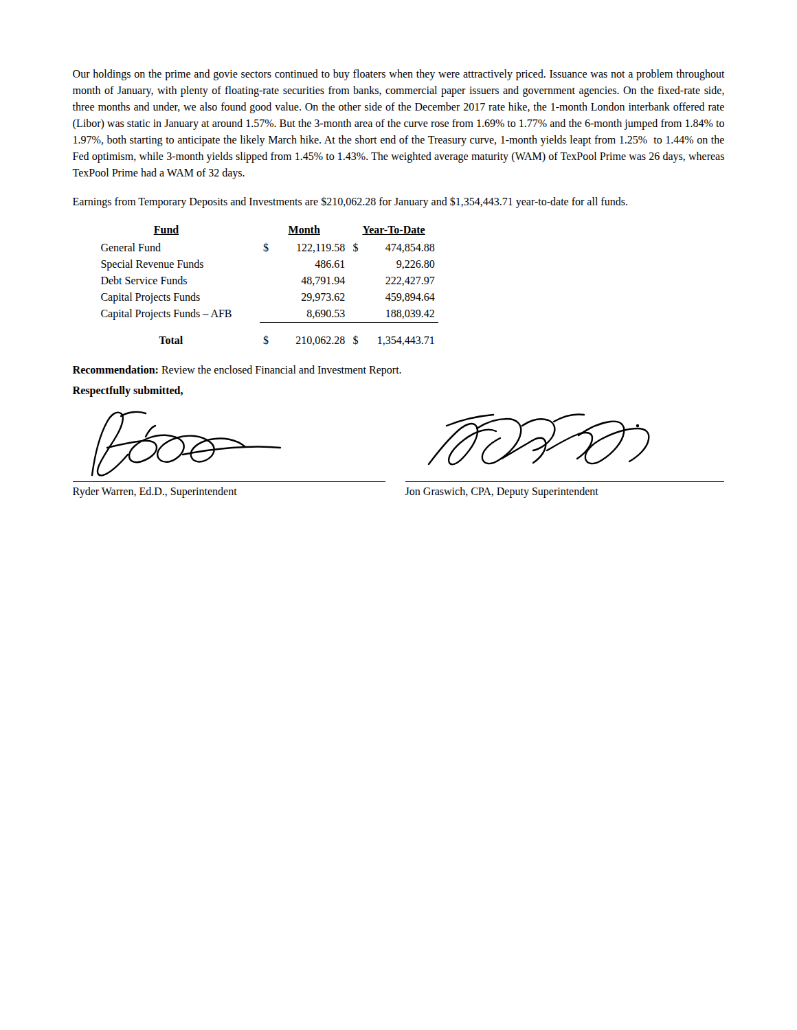Our holdings on the prime and govie sectors continued to buy floaters when they were attractively priced. Issuance was not a problem throughout month of January, with plenty of floating-rate securities from banks, commercial paper issuers and government agencies. On the fixed-rate side, three months and under, we also found good value. On the other side of the December 2017 rate hike, the 1-month London interbank offered rate (Libor) was static in January at around 1.57%. But the 3-month area of the curve rose from 1.69% to 1.77% and the 6-month jumped from 1.84% to 1.97%, both starting to anticipate the likely March hike. At the short end of the Treasury curve, 1-month yields leapt from 1.25% to 1.44% on the Fed optimism, while 3-month yields slipped from 1.45% to 1.43%. The weighted average maturity (WAM) of TexPool Prime was 26 days, whereas TexPool Prime had a WAM of 32 days.
Earnings from Temporary Deposits and Investments are $210,062.28 for January and $1,354,443.71 year-to-date for all funds.
| Fund | Month | Year-To-Date |
| --- | --- | --- |
| General Fund | $ | 122,119.58 | $ | 474,854.88 |
| Special Revenue Funds | | 486.61 | | 9,226.80 |
| Debt Service Funds | | 48,791.94 | | 222,427.97 |
| Capital Projects Funds | | 29,973.62 | | 459,894.64 |
| Capital Projects Funds – AFB | | 8,690.53 | | 188,039.42 |
| Total | $ | 210,062.28 | $ | 1,354,443.71 |
Recommendation: Review the enclosed Financial and Investment Report.
Respectfully submitted,
| Ryder Warren, Ed.D., Superintendent | Jon Graswich, CPA, Deputy Superintendent |